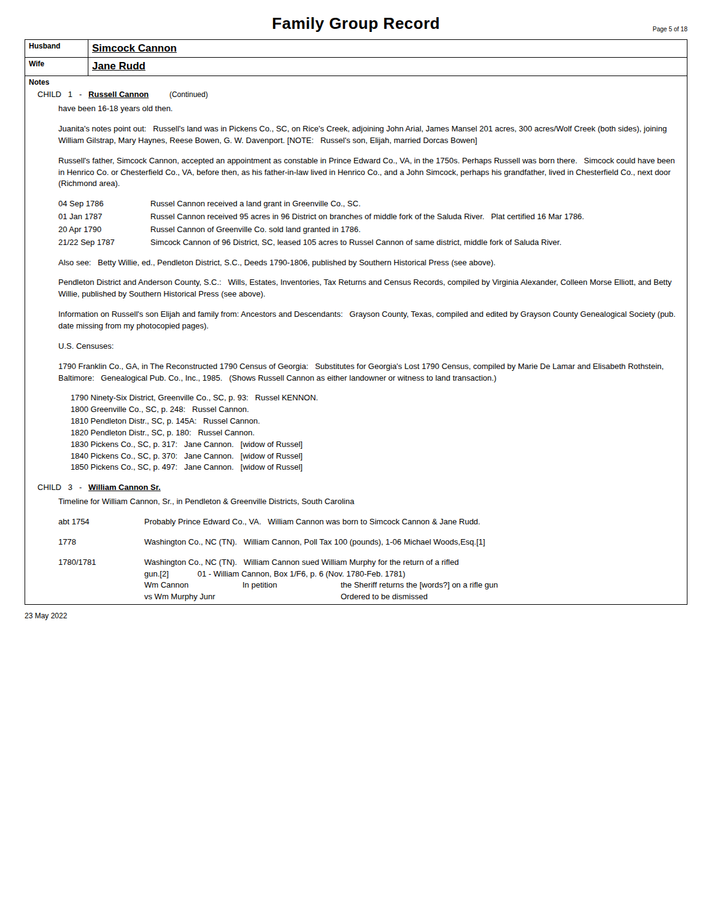Family Group Record
Page 5 of 18
| Husband | Simcock Cannon |
| Wife | Jane Rudd |
| Notes CHILD 1 - Russell Cannon (Continued) have been 16-18 years old then. Juanita's notes point out: Russell's land was in Pickens Co., SC, on Rice's Creek, adjoining John Arial, James Mansel 201 acres, 300 acres/Wolf Creek (both sides), joining William Gilstrap, Mary Haynes, Reese Bowen, G. W. Davenport. [NOTE: Russel's son, Elijah, married Dorcas Bowen] Russell's father, Simcock Cannon, accepted an appointment as constable in Prince Edward Co., VA, in the 1750s. Perhaps Russell was born there. Simcock could have been in Henrico Co. or Chesterfield Co., VA, before then, as his father-in-law lived in Henrico Co., and a John Simcock, perhaps his grandfather, lived in Chesterfield Co., next door (Richmond area). 04 Sep 1786 Russel Cannon received a land grant in Greenville Co., SC. 01 Jan 1787 Russel Cannon received 95 acres in 96 District on branches of middle fork of the Saluda River. Plat certified 16 Mar 1786. 20 Apr 1790 Russel Cannon of Greenville Co. sold land granted in 1786. 21/22 Sep 1787 Simcock Cannon of 96 District, SC, leased 105 acres to Russel Cannon of same district, middle fork of Saluda River. Also see: Betty Willie, ed., Pendleton District, S.C., Deeds 1790-1806, published by Southern Historical Press (see above). Pendleton District and Anderson County, S.C.: Wills, Estates, Inventories, Tax Returns and Census Records, compiled by Virginia Alexander, Colleen Morse Elliott, and Betty Willie, published by Southern Historical Press (see above). Information on Russell's son Elijah and family from: Ancestors and Descendants: Grayson County, Texas, compiled and edited by Grayson County Genealogical Society (pub. date missing from my photocopied pages). U.S. Censuses: 1790 Franklin Co., GA, in The Reconstructed 1790 Census of Georgia: Substitutes for Georgia's Lost 1790 Census, compiled by Marie De Lamar and Elisabeth Rothstein, Baltimore: Genealogical Pub. Co., Inc., 1985. (Shows Russell Cannon as either landowner or witness to land transaction.) 1790 Ninety-Six District, Greenville Co., SC, p. 93: Russel KENNON. 1800 Greenville Co., SC, p. 248: Russel Cannon. 1810 Pendleton Distr., SC, p. 145A: Russel Cannon. 1820 Pendleton Distr., SC, p. 180: Russel Cannon. 1830 Pickens Co., SC, p. 317: Jane Cannon. [widow of Russel] 1840 Pickens Co., SC, p. 370: Jane Cannon. [widow of Russel] 1850 Pickens Co., SC, p. 497: Jane Cannon. [widow of Russel] CHILD 3 - William Cannon Sr. Timeline for William Cannon, Sr., in Pendleton & Greenville Districts, South Carolina abt 1754 Probably Prince Edward Co., VA. William Cannon was born to Simcock Cannon & Jane Rudd. 1778 Washington Co., NC (TN). William Cannon, Poll Tax 100 (pounds), 1-06 Michael Woods,Esq.[1] 1780/1781 Washington Co., NC (TN). William Cannon sued William Murphy for the return of a rifled gun.[2] 01 - William Cannon, Box 1/F6, p. 6 (Nov. 1780-Feb. 1781) Wm Cannon In petition the Sheriff returns the [words?] on a rifle gun vs Wm Murphy Junr Ordered to be dismissed |
23 May 2022